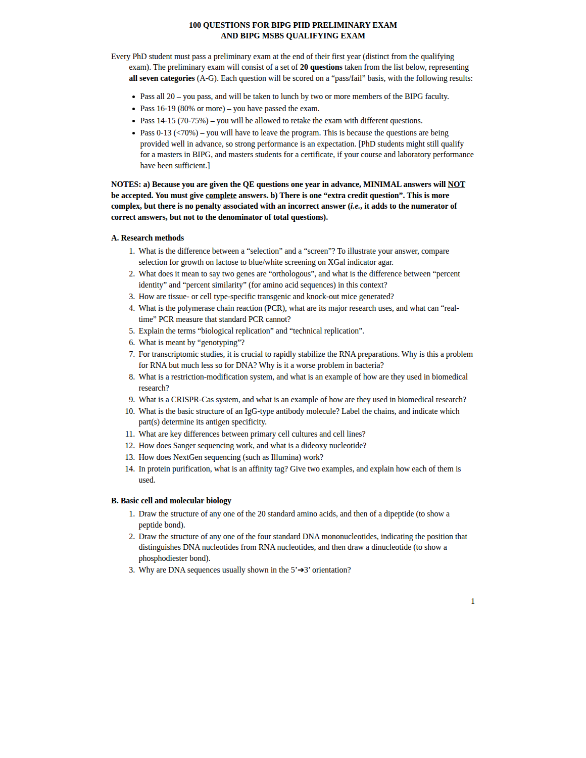100 QUESTIONS FOR BIPG PHD PRELIMINARY EXAM
AND BIPG MSBS QUALIFYING EXAM
Every PhD student must pass a preliminary exam at the end of their first year (distinct from the qualifying exam). The preliminary exam will consist of a set of 20 questions taken from the list below, representing all seven categories (A-G). Each question will be scored on a “pass/fail” basis, with the following results:
Pass all 20 – you pass, and will be taken to lunch by two or more members of the BIPG faculty.
Pass 16-19 (80% or more) – you have passed the exam.
Pass 14-15 (70-75%) – you will be allowed to retake the exam with different questions.
Pass 0-13 (<70%) – you will have to leave the program. This is because the questions are being provided well in advance, so strong performance is an expectation. [PhD students might still qualify for a masters in BIPG, and masters students for a certificate, if your course and laboratory performance have been sufficient.]
NOTES: a) Because you are given the QE questions one year in advance, MINIMAL answers will NOT be accepted. You must give complete answers. b) There is one “extra credit question”. This is more complex, but there is no penalty associated with an incorrect answer (i.e., it adds to the numerator of correct answers, but not to the denominator of total questions).
A. Research methods
What is the difference between a “selection” and a “screen”? To illustrate your answer, compare selection for growth on lactose to blue/white screening on XGal indicator agar.
What does it mean to say two genes are “orthologous”, and what is the difference between “percent identity” and “percent similarity” (for amino acid sequences) in this context?
How are tissue- or cell type-specific transgenic and knock-out mice generated?
What is the polymerase chain reaction (PCR), what are its major research uses, and what can “real-time” PCR measure that standard PCR cannot?
Explain the terms “biological replication” and “technical replication”.
What is meant by “genotyping”?
For transcriptomic studies, it is crucial to rapidly stabilize the RNA preparations. Why is this a problem for RNA but much less so for DNA? Why is it a worse problem in bacteria?
What is a restriction-modification system, and what is an example of how are they used in biomedical research?
What is a CRISPR-Cas system, and what is an example of how are they used in biomedical research?
What is the basic structure of an IgG-type antibody molecule? Label the chains, and indicate which part(s) determine its antigen specificity.
What are key differences between primary cell cultures and cell lines?
How does Sanger sequencing work, and what is a dideoxy nucleotide?
How does NextGen sequencing (such as Illumina) work?
In protein purification, what is an affinity tag? Give two examples, and explain how each of them is used.
B. Basic cell and molecular biology
Draw the structure of any one of the 20 standard amino acids, and then of a dipeptide (to show a peptide bond).
Draw the structure of any one of the four standard DNA mononucleotides, indicating the position that distinguishes DNA nucleotides from RNA nucleotides, and then draw a dinucleotide (to show a phosphodiester bond).
Why are DNA sequences usually shown in the 5’➔3’ orientation?
1